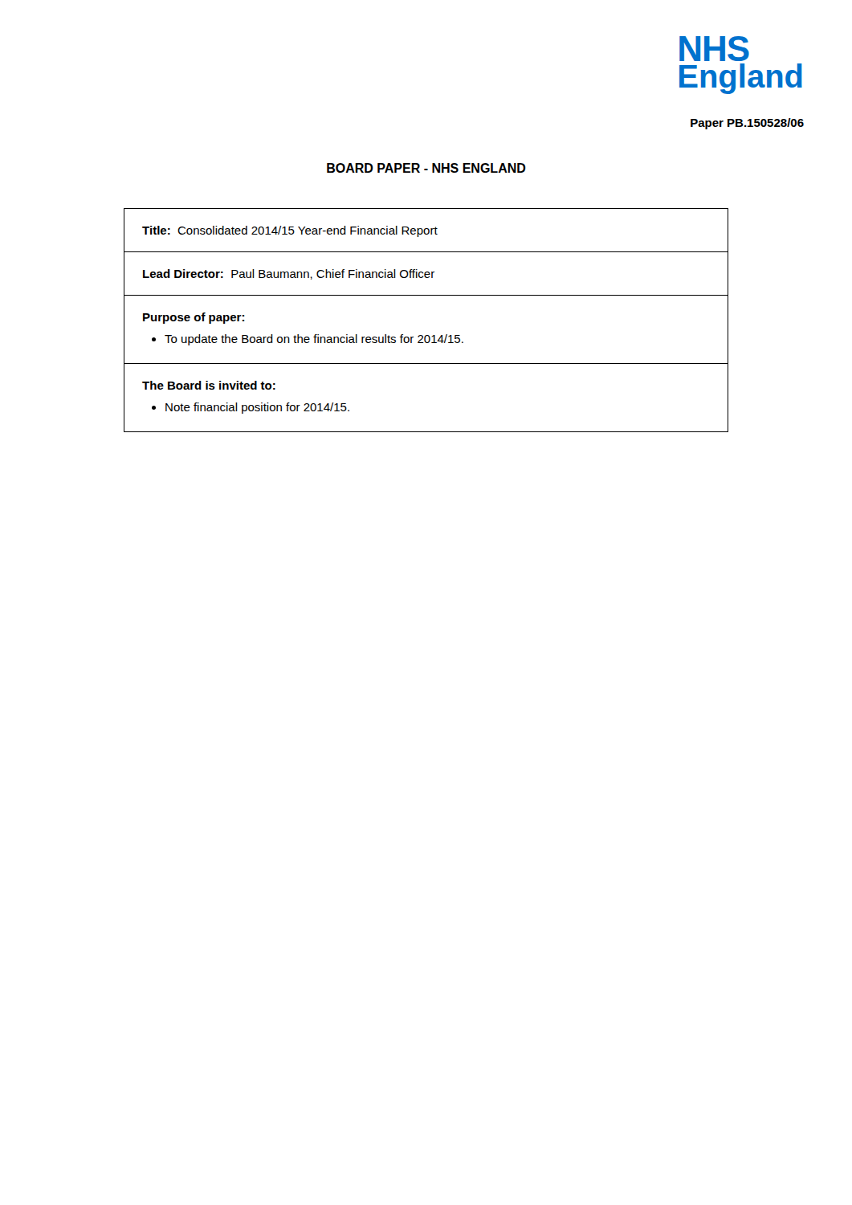NHS
England
Paper PB.150528/06
BOARD PAPER - NHS ENGLAND
| Title: Consolidated 2014/15 Year-end Financial Report |
| Lead Director: Paul Baumann, Chief Financial Officer |
| Purpose of paper: To update the Board on the financial results for 2014/15. |
| The Board is invited to: Note financial position for 2014/15. |